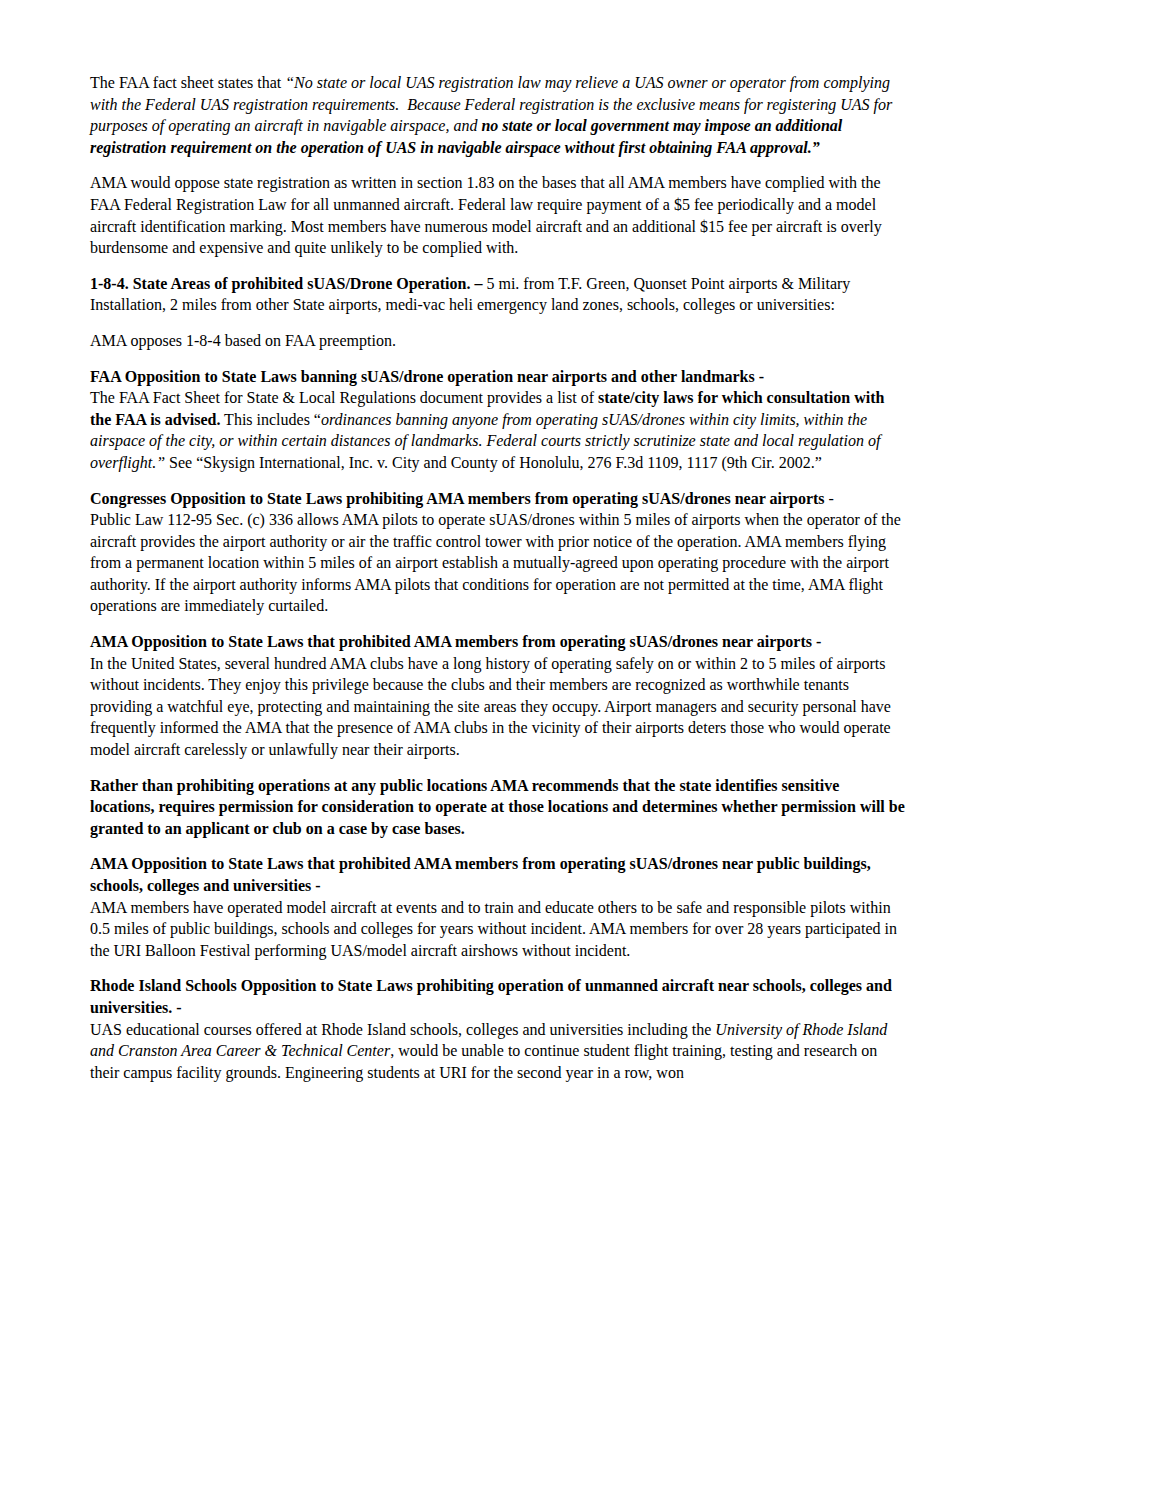The FAA fact sheet states that “No state or local UAS registration law may relieve a UAS owner or operator from complying with the Federal UAS registration requirements. Because Federal registration is the exclusive means for registering UAS for purposes of operating an aircraft in navigable airspace, and no state or local government may impose an additional registration requirement on the operation of UAS in navigable airspace without first obtaining FAA approval.”
AMA would oppose state registration as written in section 1.83 on the bases that all AMA members have complied with the FAA Federal Registration Law for all unmanned aircraft. Federal law require payment of a $5 fee periodically and a model aircraft identification marking. Most members have numerous model aircraft and an additional $15 fee per aircraft is overly burdensome and expensive and quite unlikely to be complied with.
1-8-4. State Areas of prohibited sUAS/Drone Operation. – 5 mi. from T.F. Green, Quonset Point airports & Military Installation, 2 miles from other State airports, medi-vac heli emergency land zones, schools, colleges or universities:
AMA opposes 1-8-4 based on FAA preemption.
FAA Opposition to State Laws banning sUAS/drone operation near airports and other landmarks -
The FAA Fact Sheet for State & Local Regulations document provides a list of state/city laws for which consultation with the FAA is advised. This includes “ordinances banning anyone from operating sUAS/drones within city limits, within the airspace of the city, or within certain distances of landmarks. Federal courts strictly scrutinize state and local regulation of overflight.” See “Skysign International, Inc. v. City and County of Honolulu, 276 F.3d 1109, 1117 (9th Cir. 2002.”
Congresses Opposition to State Laws prohibiting AMA members from operating sUAS/drones near airports -
Public Law 112-95 Sec. (c) 336 allows AMA pilots to operate sUAS/drones within 5 miles of airports when the operator of the aircraft provides the airport authority or air the traffic control tower with prior notice of the operation. AMA members flying from a permanent location within 5 miles of an airport establish a mutually-agreed upon operating procedure with the airport authority. If the airport authority informs AMA pilots that conditions for operation are not permitted at the time, AMA flight operations are immediately curtailed.
AMA Opposition to State Laws that prohibited AMA members from operating sUAS/drones near airports -
In the United States, several hundred AMA clubs have a long history of operating safely on or within 2 to 5 miles of airports without incidents. They enjoy this privilege because the clubs and their members are recognized as worthwhile tenants providing a watchful eye, protecting and maintaining the site areas they occupy. Airport managers and security personal have frequently informed the AMA that the presence of AMA clubs in the vicinity of their airports deters those who would operate model aircraft carelessly or unlawfully near their airports.
Rather than prohibiting operations at any public locations AMA recommends that the state identifies sensitive locations, requires permission for consideration to operate at those locations and determines whether permission will be granted to an applicant or club on a case by case bases.
AMA Opposition to State Laws that prohibited AMA members from operating sUAS/drones near public buildings, schools, colleges and universities -
AMA members have operated model aircraft at events and to train and educate others to be safe and responsible pilots within 0.5 miles of public buildings, schools and colleges for years without incident. AMA members for over 28 years participated in the URI Balloon Festival performing UAS/model aircraft airshows without incident.
Rhode Island Schools Opposition to State Laws prohibiting operation of unmanned aircraft near schools, colleges and universities. -
UAS educational courses offered at Rhode Island schools, colleges and universities including the University of Rhode Island and Cranston Area Career & Technical Center, would be unable to continue student flight training, testing and research on their campus facility grounds. Engineering students at URI for the second year in a row, won